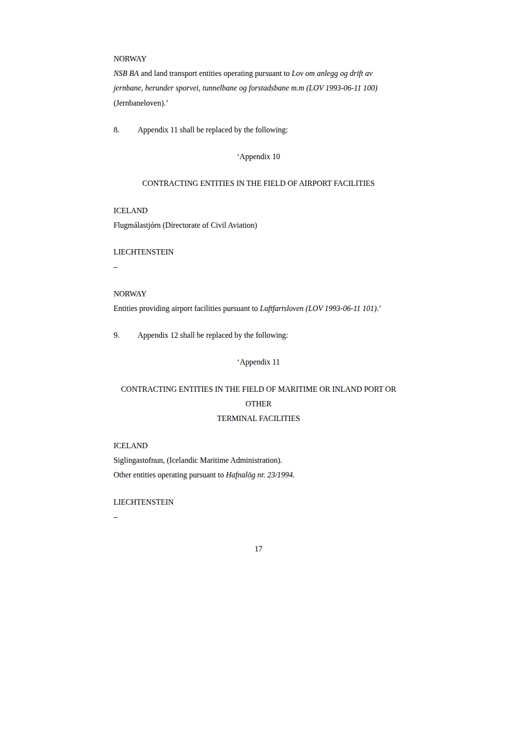NORWAY
NSB BA and land transport entities operating pursuant to Lov om anlegg og drift av jernbane, herunder sporvei, tunnelbane og forstadsbane m.m (LOV 1993-06-11 100) (Jernbaneloven).’
8. Appendix 11 shall be replaced by the following:
‘Appendix 10
CONTRACTING ENTITIES IN THE FIELD OF AIRPORT FACILITIES
ICELAND
Flugmálastjórn (Directorate of Civil Aviation)
LIECHTENSTEIN
–
NORWAY
Entities providing airport facilities pursuant to Luftfartsloven (LOV 1993-06-11 101).’
9. Appendix 12 shall be replaced by the following:
‘Appendix 11
CONTRACTING ENTITIES IN THE FIELD OF MARITIME OR INLAND PORT OR OTHER
TERMINAL FACILITIES
ICELAND
Siglingastofnun, (Icelandic Maritime Administration).
Other entities operating pursuant to Hafnalög nr. 23/1994.
LIECHTENSTEIN
–
17